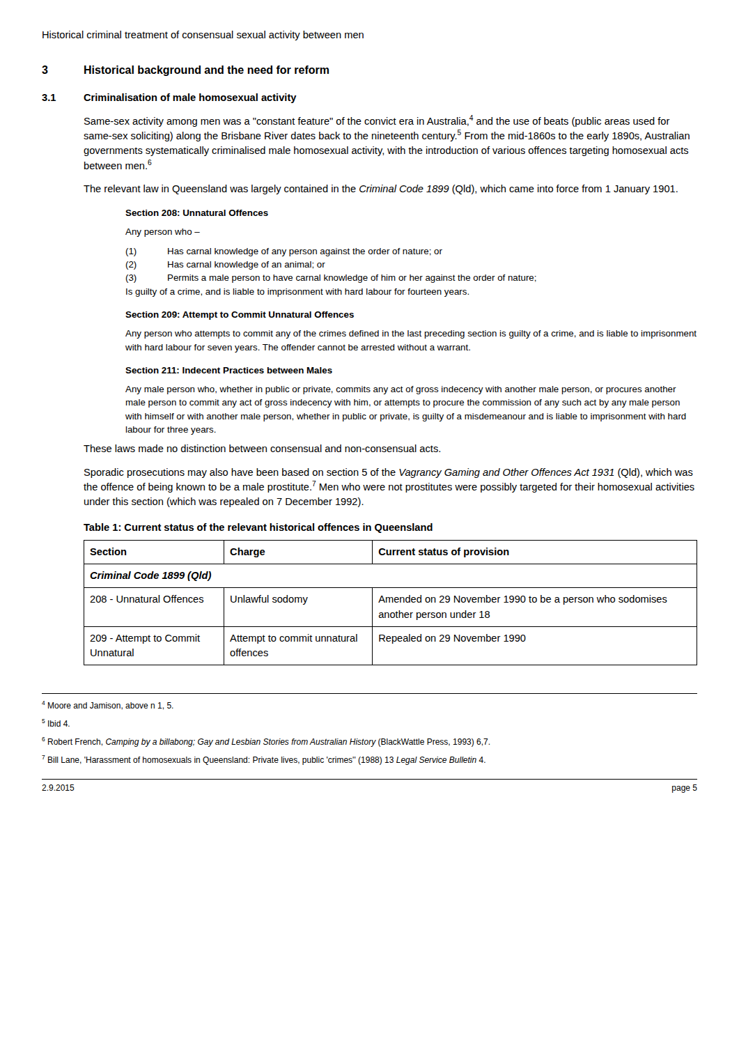Historical criminal treatment of consensual sexual activity between men
3 Historical background and the need for reform
3.1 Criminalisation of male homosexual activity
Same-sex activity among men was a "constant feature" of the convict era in Australia,4 and the use of beats (public areas used for same-sex soliciting) along the Brisbane River dates back to the nineteenth century.5 From the mid-1860s to the early 1890s, Australian governments systematically criminalised male homosexual activity, with the introduction of various offences targeting homosexual acts between men.6
The relevant law in Queensland was largely contained in the Criminal Code 1899 (Qld), which came into force from 1 January 1901.
Section 208: Unnatural Offences
Any person who –
(1) Has carnal knowledge of any person against the order of nature; or
(2) Has carnal knowledge of an animal; or
(3) Permits a male person to have carnal knowledge of him or her against the order of nature;
Is guilty of a crime, and is liable to imprisonment with hard labour for fourteen years.
Section 209: Attempt to Commit Unnatural Offences
Any person who attempts to commit any of the crimes defined in the last preceding section is guilty of a crime, and is liable to imprisonment with hard labour for seven years. The offender cannot be arrested without a warrant.
Section 211: Indecent Practices between Males
Any male person who, whether in public or private, commits any act of gross indecency with another male person, or procures another male person to commit any act of gross indecency with him, or attempts to procure the commission of any such act by any male person with himself or with another male person, whether in public or private, is guilty of a misdemeanour and is liable to imprisonment with hard labour for three years.
These laws made no distinction between consensual and non-consensual acts.
Sporadic prosecutions may also have been based on section 5 of the Vagrancy Gaming and Other Offences Act 1931 (Qld), which was the offence of being known to be a male prostitute.7 Men who were not prostitutes were possibly targeted for their homosexual activities under this section (which was repealed on 7 December 1992).
Table 1: Current status of the relevant historical offences in Queensland
| Section | Charge | Current status of provision |
| --- | --- | --- |
| Criminal Code 1899 (Qld) |
| 208 - Unnatural Offences | Unlawful sodomy | Amended on 29 November 1990 to be a person who sodomises another person under 18 |
| 209 - Attempt to Commit Unnatural | Attempt to commit unnatural offences | Repealed on 29 November 1990 |
4 Moore and Jamison, above n 1, 5.
5 Ibid 4.
6 Robert French, Camping by a billabong; Gay and Lesbian Stories from Australian History (BlackWattle Press, 1993) 6,7.
7 Bill Lane, 'Harassment of homosexuals in Queensland: Private lives, public 'crimes'' (1988) 13 Legal Service Bulletin 4.
2.9.2015 page 5